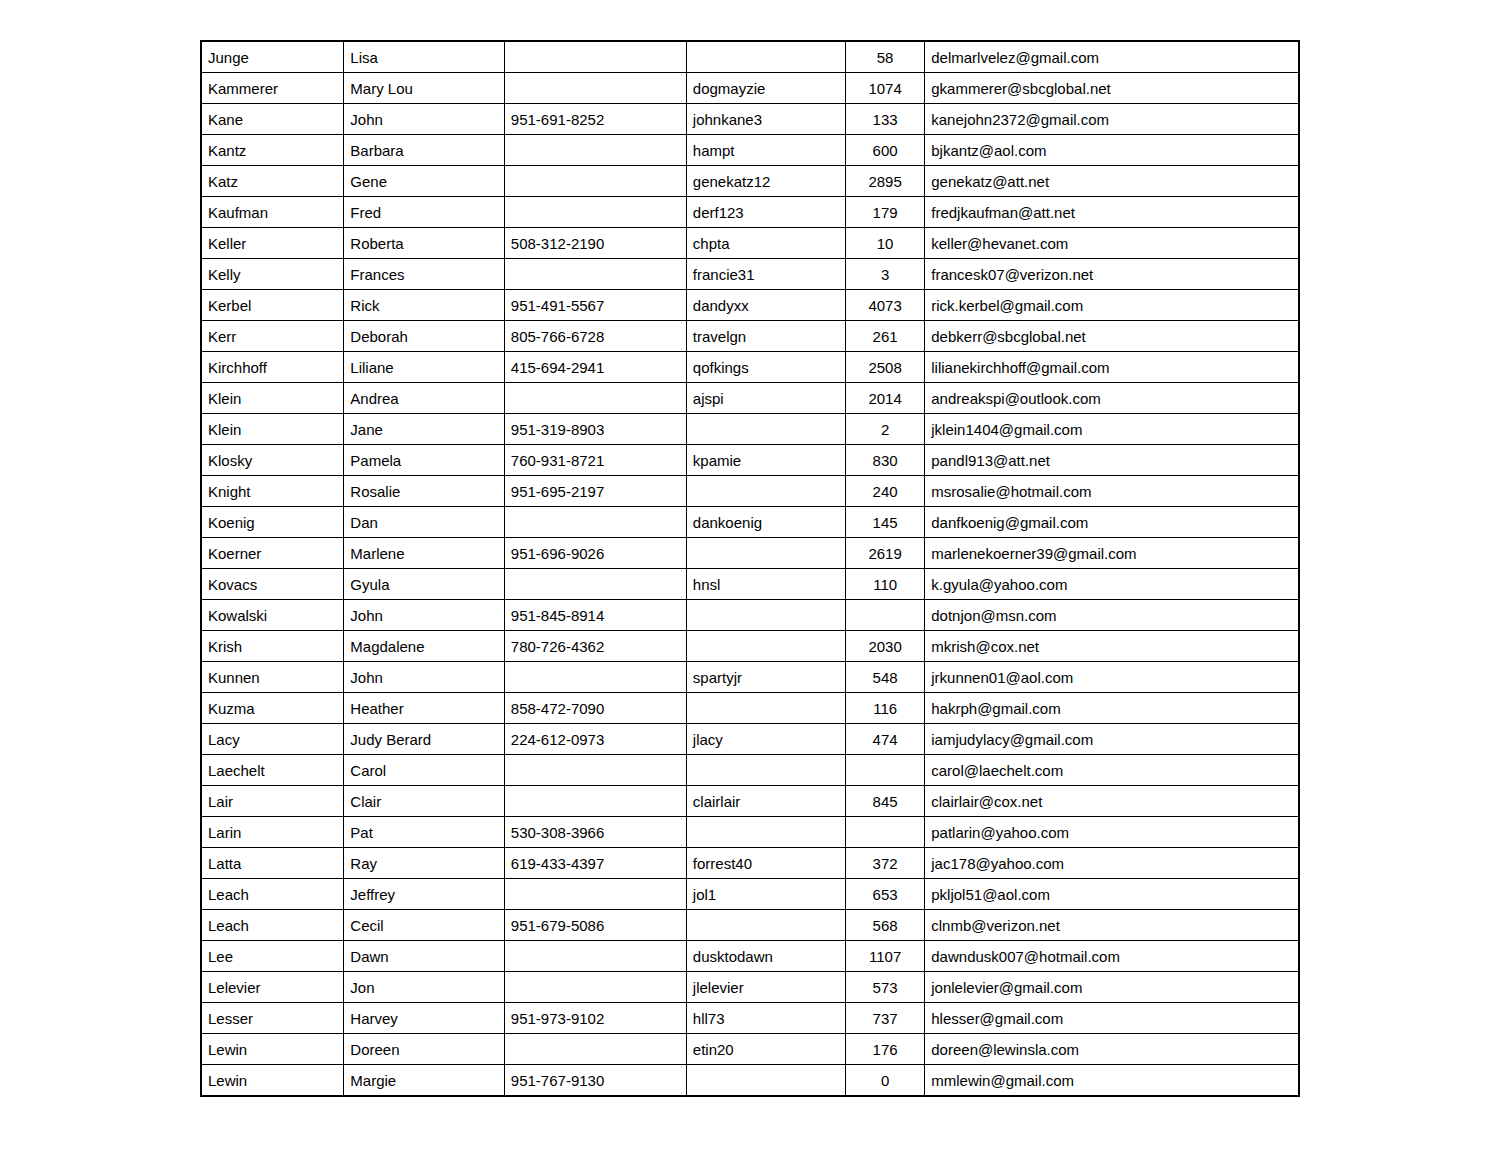| Junge | Lisa | | | 58 | delmarlvelez@gmail.com |
| Kammerer | Mary Lou | | dogmayzie | 1074 | gkammerer@sbcglobal.net |
| Kane | John | 951-691-8252 | johnkane3 | 133 | kanejohn2372@gmail.com |
| Kantz | Barbara | | hampt | 600 | bjkantz@aol.com |
| Katz | Gene | | genekatz12 | 2895 | genekatz@att.net |
| Kaufman | Fred | | derf123 | 179 | fredjkaufman@att.net |
| Keller | Roberta | 508-312-2190 | chpta | 10 | keller@hevanet.com |
| Kelly | Frances | | francie31 | 3 | francesk07@verizon.net |
| Kerbel | Rick | 951-491-5567 | dandyxx | 4073 | rick.kerbel@gmail.com |
| Kerr | Deborah | 805-766-6728 | travelgn | 261 | debkerr@sbcglobal.net |
| Kirchhoff | Liliane | 415-694-2941 | qofkings | 2508 | lilianekirchhoff@gmail.com |
| Klein | Andrea | | ajspi | 2014 | andreakspi@outlook.com |
| Klein | Jane | 951-319-8903 | | 2 | jklein1404@gmail.com |
| Klosky | Pamela | 760-931-8721 | kpamie | 830 | pandl913@att.net |
| Knight | Rosalie | 951-695-2197 | | 240 | msrosalie@hotmail.com |
| Koenig | Dan | | dankoenig | 145 | danfkoenig@gmail.com |
| Koerner | Marlene | 951-696-9026 | | 2619 | marlenekoerner39@gmail.com |
| Kovacs | Gyula | | hnsl | 110 | k.gyula@yahoo.com |
| Kowalski | John | 951-845-8914 | | | dotnjon@msn.com |
| Krish | Magdalene | 780-726-4362 | | 2030 | mkrish@cox.net |
| Kunnen | John | | spartyjr | 548 | jrkunnen01@aol.com |
| Kuzma | Heather | 858-472-7090 | | 116 | hakrph@gmail.com |
| Lacy | Judy Berard | 224-612-0973 | jlacy | 474 | iamjudylacy@gmail.com |
| Laechelt | Carol | | | | carol@laechelt.com |
| Lair | Clair | | clairlair | 845 | clairlair@cox.net |
| Larin | Pat | 530-308-3966 | | | patlarin@yahoo.com |
| Latta | Ray | 619-433-4397 | forrest40 | 372 | jac178@yahoo.com |
| Leach | Jeffrey | | jol1 | 653 | pkljol51@aol.com |
| Leach | Cecil | 951-679-5086 | | 568 | clnmb@verizon.net |
| Lee | Dawn | | dusktodawn | 1107 | dawndusk007@hotmail.com |
| Lelevier | Jon | | jlelevier | 573 | jonlelevier@gmail.com |
| Lesser | Harvey | 951-973-9102 | hll73 | 737 | hlesser@gmail.com |
| Lewin | Doreen | | etin20 | 176 | doreen@lewinsla.com |
| Lewin | Margie | 951-767-9130 | | 0 | mmlewin@gmail.com |